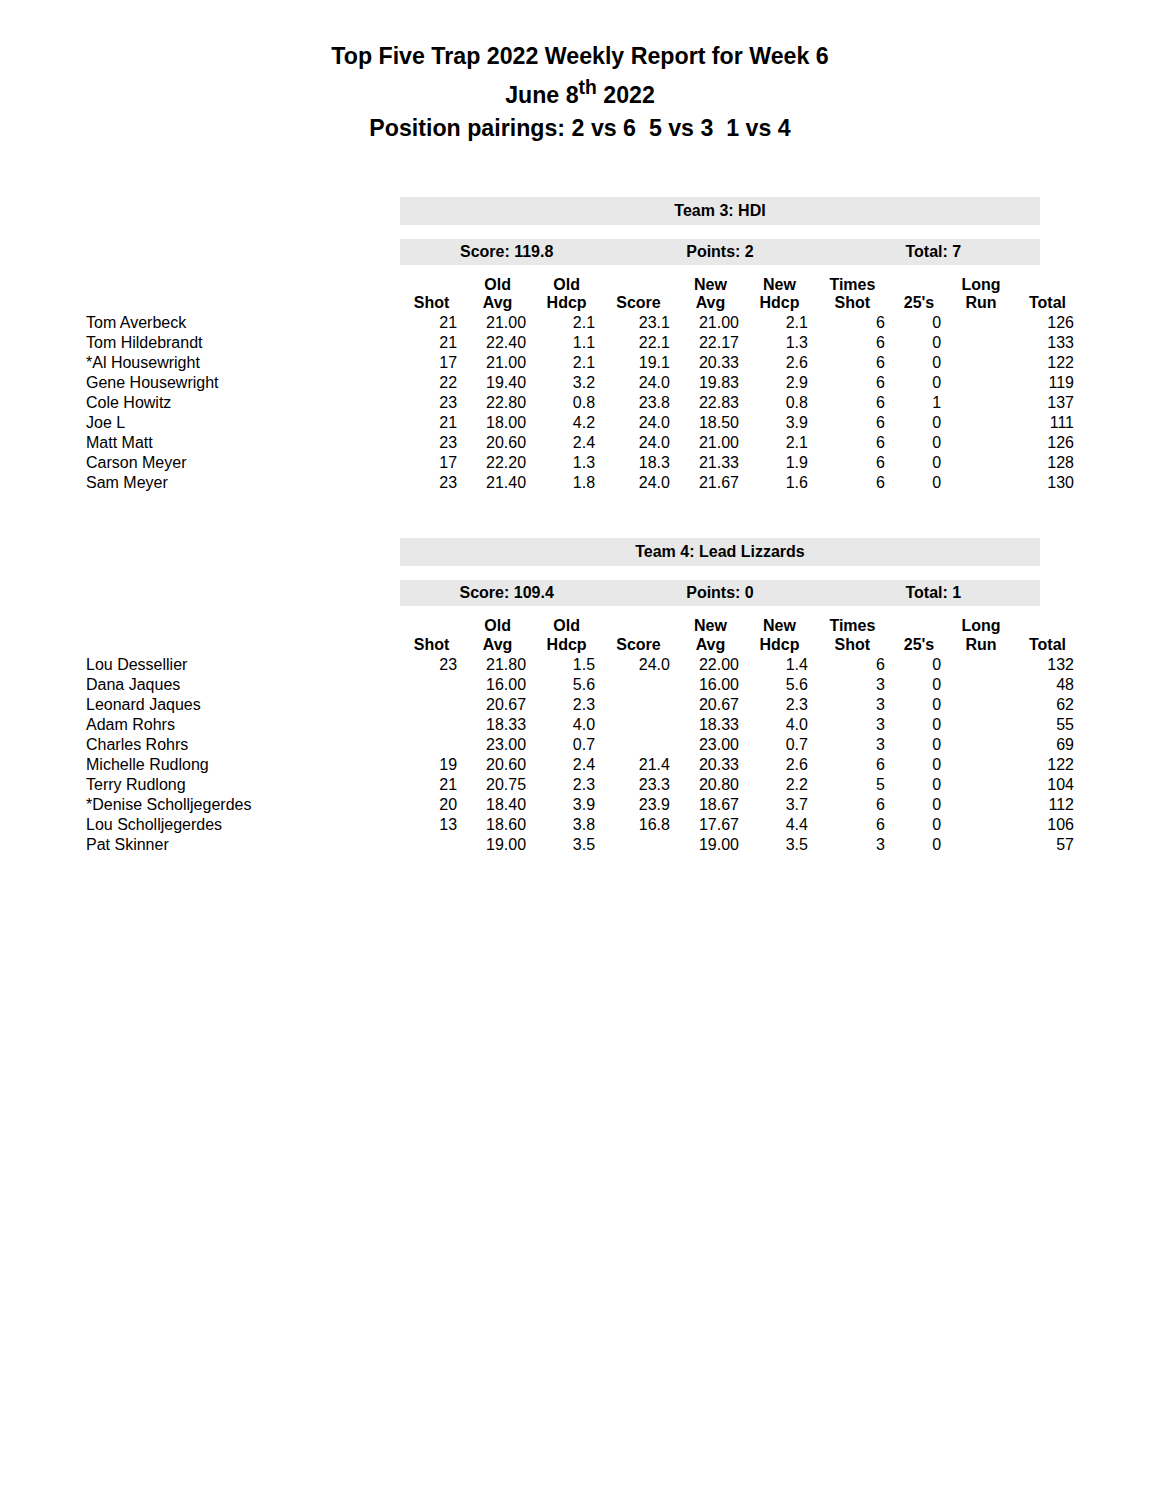Top Five Trap 2022 Weekly Report for Week 6 June 8th 2022 Position pairings: 2 vs 6 5 vs 3 1 vs 4
Team 3: HDI
Score: 119.8 Points: 2 Total: 7
| | Shot | Old Avg | Old Hdcp | Score | New Avg | New Hdcp | Times Shot | 25's | Long Run | Total |
| --- | --- | --- | --- | --- | --- | --- | --- | --- | --- | --- |
| Tom Averbeck | 21 | 21.00 | 2.1 | 23.1 | 21.00 | 2.1 | 6 | 0 | | 126 |
| Tom Hildebrandt | 21 | 22.40 | 1.1 | 22.1 | 22.17 | 1.3 | 6 | 0 | | 133 |
| *Al Housewright | 17 | 21.00 | 2.1 | 19.1 | 20.33 | 2.6 | 6 | 0 | | 122 |
| Gene Housewright | 22 | 19.40 | 3.2 | 24.0 | 19.83 | 2.9 | 6 | 0 | | 119 |
| Cole Howitz | 23 | 22.80 | 0.8 | 23.8 | 22.83 | 0.8 | 6 | 1 | | 137 |
| Joe L | 21 | 18.00 | 4.2 | 24.0 | 18.50 | 3.9 | 6 | 0 | | 111 |
| Matt Matt | 23 | 20.60 | 2.4 | 24.0 | 21.00 | 2.1 | 6 | 0 | | 126 |
| Carson Meyer | 17 | 22.20 | 1.3 | 18.3 | 21.33 | 1.9 | 6 | 0 | | 128 |
| Sam Meyer | 23 | 21.40 | 1.8 | 24.0 | 21.67 | 1.6 | 6 | 0 | | 130 |
Team 4: Lead Lizzards
Score: 109.4 Points: 0 Total: 1
| | Shot | Old Avg | Old Hdcp | Score | New Avg | New Hdcp | Times Shot | 25's | Long Run | Total |
| --- | --- | --- | --- | --- | --- | --- | --- | --- | --- | --- |
| Lou Dessellier | 23 | 21.80 | 1.5 | 24.0 | 22.00 | 1.4 | 6 | 0 | | 132 |
| Dana Jaques | | 16.00 | 5.6 | | 16.00 | 5.6 | 3 | 0 | | 48 |
| Leonard Jaques | | 20.67 | 2.3 | | 20.67 | 2.3 | 3 | 0 | | 62 |
| Adam Rohrs | | 18.33 | 4.0 | | 18.33 | 4.0 | 3 | 0 | | 55 |
| Charles Rohrs | | 23.00 | 0.7 | | 23.00 | 0.7 | 3 | 0 | | 69 |
| Michelle Rudlong | 19 | 20.60 | 2.4 | 21.4 | 20.33 | 2.6 | 6 | 0 | | 122 |
| Terry Rudlong | 21 | 20.75 | 2.3 | 23.3 | 20.80 | 2.2 | 5 | 0 | | 104 |
| *Denise Scholljegerdes | 20 | 18.40 | 3.9 | 23.9 | 18.67 | 3.7 | 6 | 0 | | 112 |
| Lou Scholljegerdes | 13 | 18.60 | 3.8 | 16.8 | 17.67 | 4.4 | 6 | 0 | | 106 |
| Pat Skinner | | 19.00 | 3.5 | | 19.00 | 3.5 | 3 | 0 | | 57 |